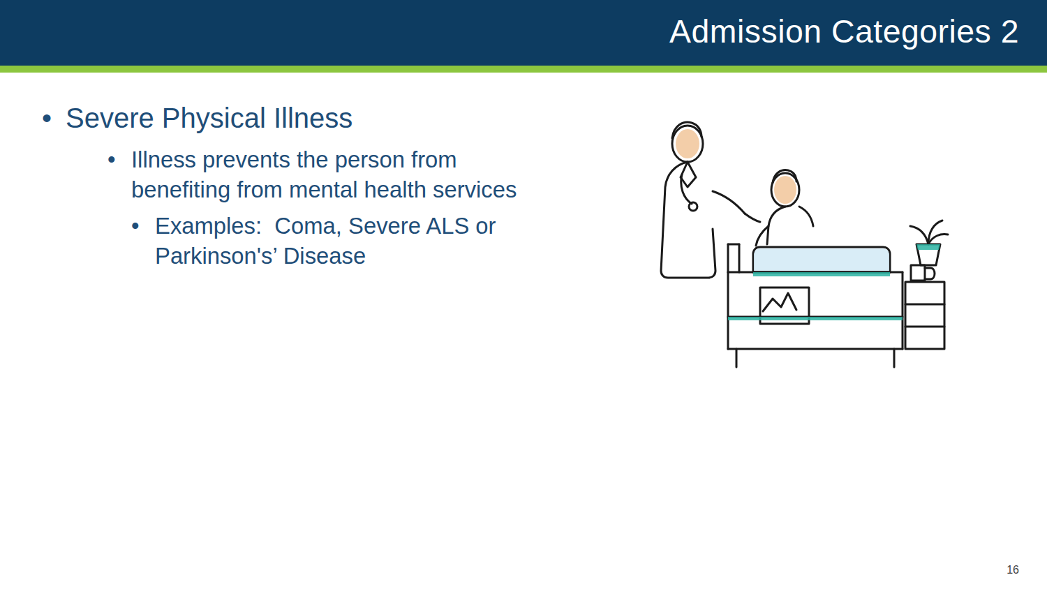Admission Categories 2
Severe Physical Illness
Illness prevents the person from benefiting from mental health services
Examples: Coma, Severe ALS or Parkinson's’ Disease
16